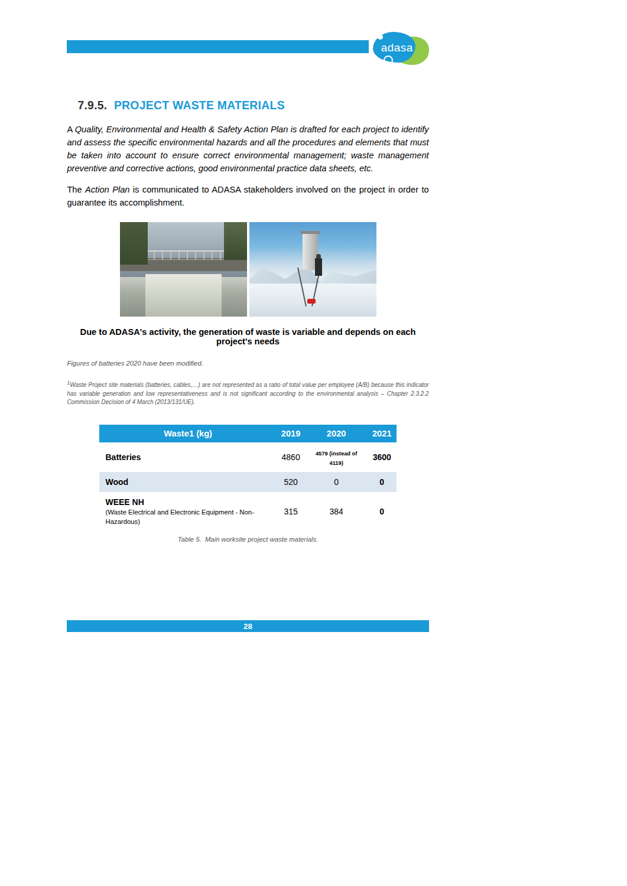adasa
7.9.5. PROJECT WASTE MATERIALS
A Quality, Environmental and Health & Safety Action Plan is drafted for each project to identify and assess the specific environmental hazards and all the procedures and elements that must be taken into account to ensure correct environmental management; waste management preventive and corrective actions, good environmental practice data sheets, etc.
The Action Plan is communicated to ADASA stakeholders involved on the project in order to guarantee its accomplishment.
Due to ADASA's activity, the generation of waste is variable and depends on each project's needs
Figures of batteries 2020 have been modified.
1Waste Project site materials (batteries, cables,…) are not represented as a ratio of total value per employee (A/B) because this indicator has variable generation and low representativeness and is not significant according to the environmental analysis – Chapter 2.3.2.2 Commission Decision of 4 March (2013/131/UE).
| Waste1 (kg) | 2019 | 2020 | 2021 |
| --- | --- | --- | --- |
| Batteries | 4860 | 4579 (instead of 4119) | 3600 |
| Wood | 520 | 0 | 0 |
| WEEE NH (Waste Electrical and Electronic Equipment - Non-Hazardous) | 315 | 384 | 0 |
Table 5. Main worksite project waste materials.
28